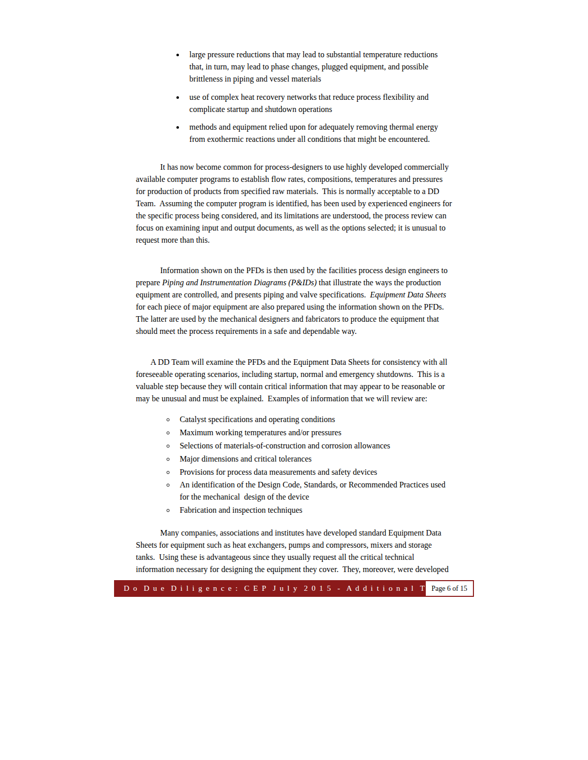large pressure reductions that may lead to substantial temperature reductions that, in turn, may lead to phase changes, plugged equipment, and possible brittleness in piping and vessel materials
use of complex heat recovery networks that reduce process flexibility and complicate startup and shutdown operations
methods and equipment relied upon for adequately removing thermal energy from exothermic reactions under all conditions that might be encountered.
It has now become common for process-designers to use highly developed commercially available computer programs to establish flow rates, compositions, temperatures and pressures for production of products from specified raw materials. This is normally acceptable to a DD Team. Assuming the computer program is identified, has been used by experienced engineers for the specific process being considered, and its limitations are understood, the process review can focus on examining input and output documents, as well as the options selected; it is unusual to request more than this.
Information shown on the PFDs is then used by the facilities process design engineers to prepare Piping and Instrumentation Diagrams (P&IDs) that illustrate the ways the production equipment are controlled, and presents piping and valve specifications. Equipment Data Sheets for each piece of major equipment are also prepared using the information shown on the PFDs. The latter are used by the mechanical designers and fabricators to produce the equipment that should meet the process requirements in a safe and dependable way.
A DD Team will examine the PFDs and the Equipment Data Sheets for consistency with all foreseeable operating scenarios, including startup, normal and emergency shutdowns. This is a valuable step because they will contain critical information that may appear to be reasonable or may be unusual and must be explained. Examples of information that we will review are:
Catalyst specifications and operating conditions
Maximum working temperatures and/or pressures
Selections of materials-of-construction and corrosion allowances
Major dimensions and critical tolerances
Provisions for process data measurements and safety devices
An identification of the Design Code, Standards, or Recommended Practices used for the mechanical design of the device
Fabrication and inspection techniques
Many companies, associations and institutes have developed standard Equipment Data Sheets for equipment such as heat exchangers, pumps and compressors, mixers and storage tanks. Using these is advantageous since they usually request all the critical technical information necessary for designing the equipment they cover. They, moreover, were developed
D o D u e D i l i g e n c e : C E P J u l y 2 0 1 5 - A d d i t i o n a l T h o u g h t s
Page 6 of 15